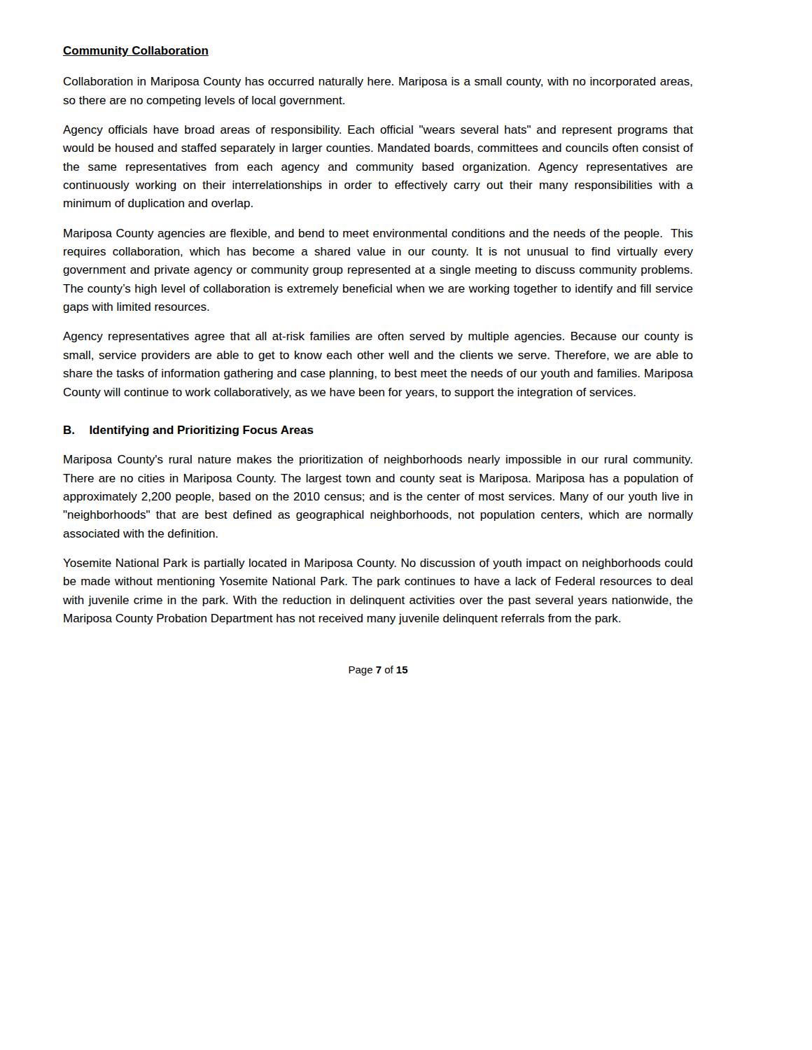Community Collaboration
Collaboration in Mariposa County has occurred naturally here. Mariposa is a small county, with no incorporated areas, so there are no competing levels of local government.
Agency officials have broad areas of responsibility. Each official "wears several hats" and represent programs that would be housed and staffed separately in larger counties. Mandated boards, committees and councils often consist of the same representatives from each agency and community based organization. Agency representatives are continuously working on their interrelationships in order to effectively carry out their many responsibilities with a minimum of duplication and overlap.
Mariposa County agencies are flexible, and bend to meet environmental conditions and the needs of the people. This requires collaboration, which has become a shared value in our county. It is not unusual to find virtually every government and private agency or community group represented at a single meeting to discuss community problems. The county’s high level of collaboration is extremely beneficial when we are working together to identify and fill service gaps with limited resources.
Agency representatives agree that all at-risk families are often served by multiple agencies. Because our county is small, service providers are able to get to know each other well and the clients we serve. Therefore, we are able to share the tasks of information gathering and case planning, to best meet the needs of our youth and families. Mariposa County will continue to work collaboratively, as we have been for years, to support the integration of services.
B. Identifying and Prioritizing Focus Areas
Mariposa County's rural nature makes the prioritization of neighborhoods nearly impossible in our rural community. There are no cities in Mariposa County. The largest town and county seat is Mariposa. Mariposa has a population of approximately 2,200 people, based on the 2010 census; and is the center of most services. Many of our youth live in "neighborhoods" that are best defined as geographical neighborhoods, not population centers, which are normally associated with the definition.
Yosemite National Park is partially located in Mariposa County. No discussion of youth impact on neighborhoods could be made without mentioning Yosemite National Park. The park continues to have a lack of Federal resources to deal with juvenile crime in the park. With the reduction in delinquent activities over the past several years nationwide, the Mariposa County Probation Department has not received many juvenile delinquent referrals from the park.
Page 7 of 15